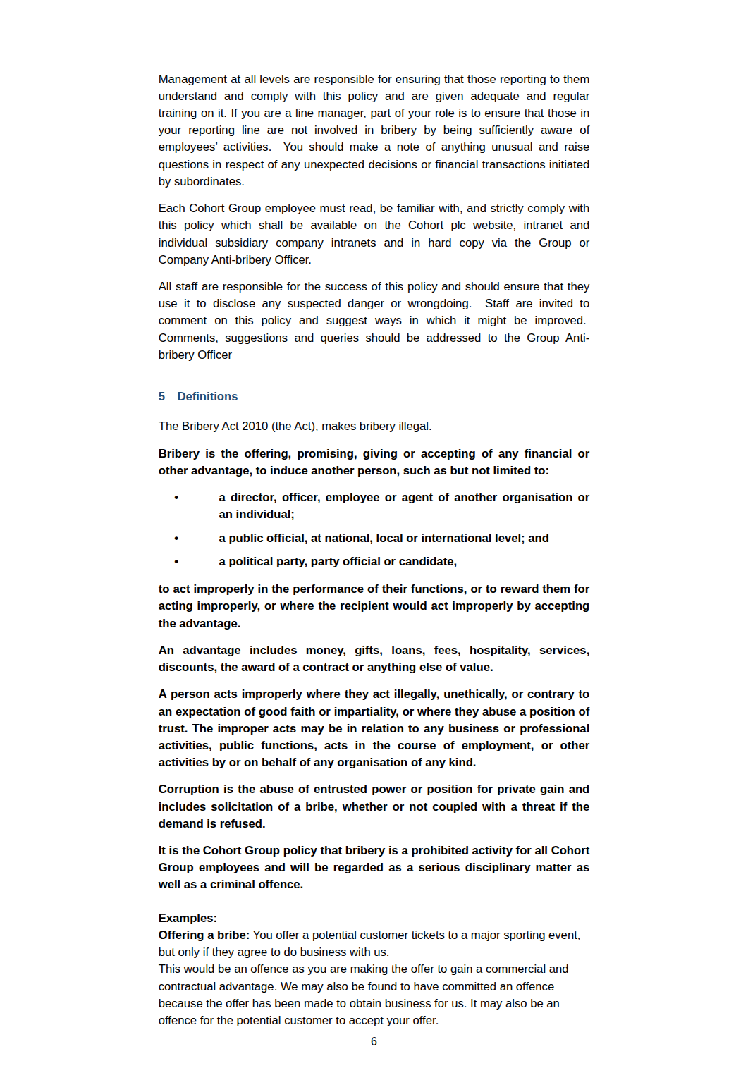Management at all levels are responsible for ensuring that those reporting to them understand and comply with this policy and are given adequate and regular training on it. If you are a line manager, part of your role is to ensure that those in your reporting line are not involved in bribery by being sufficiently aware of employees’ activities. You should make a note of anything unusual and raise questions in respect of any unexpected decisions or financial transactions initiated by subordinates.
Each Cohort Group employee must read, be familiar with, and strictly comply with this policy which shall be available on the Cohort plc website, intranet and individual subsidiary company intranets and in hard copy via the Group or Company Anti-bribery Officer.
All staff are responsible for the success of this policy and should ensure that they use it to disclose any suspected danger or wrongdoing. Staff are invited to comment on this policy and suggest ways in which it might be improved. Comments, suggestions and queries should be addressed to the Group Anti-bribery Officer
5 Definitions
The Bribery Act 2010 (the Act), makes bribery illegal.
Bribery is the offering, promising, giving or accepting of any financial or other advantage, to induce another person, such as but not limited to:
a director, officer, employee or agent of another organisation or an individual;
a public official, at national, local or international level; and
a political party, party official or candidate,
to act improperly in the performance of their functions, or to reward them for acting improperly, or where the recipient would act improperly by accepting the advantage.
An advantage includes money, gifts, loans, fees, hospitality, services, discounts, the award of a contract or anything else of value.
A person acts improperly where they act illegally, unethically, or contrary to an expectation of good faith or impartiality, or where they abuse a position of trust. The improper acts may be in relation to any business or professional activities, public functions, acts in the course of employment, or other activities by or on behalf of any organisation of any kind.
Corruption is the abuse of entrusted power or position for private gain and includes solicitation of a bribe, whether or not coupled with a threat if the demand is refused.
It is the Cohort Group policy that bribery is a prohibited activity for all Cohort Group employees and will be regarded as a serious disciplinary matter as well as a criminal offence.
Examples:
Offering a bribe: You offer a potential customer tickets to a major sporting event, but only if they agree to do business with us.
This would be an offence as you are making the offer to gain a commercial and contractual advantage. We may also be found to have committed an offence because the offer has been made to obtain business for us. It may also be an offence for the potential customer to accept your offer.
6